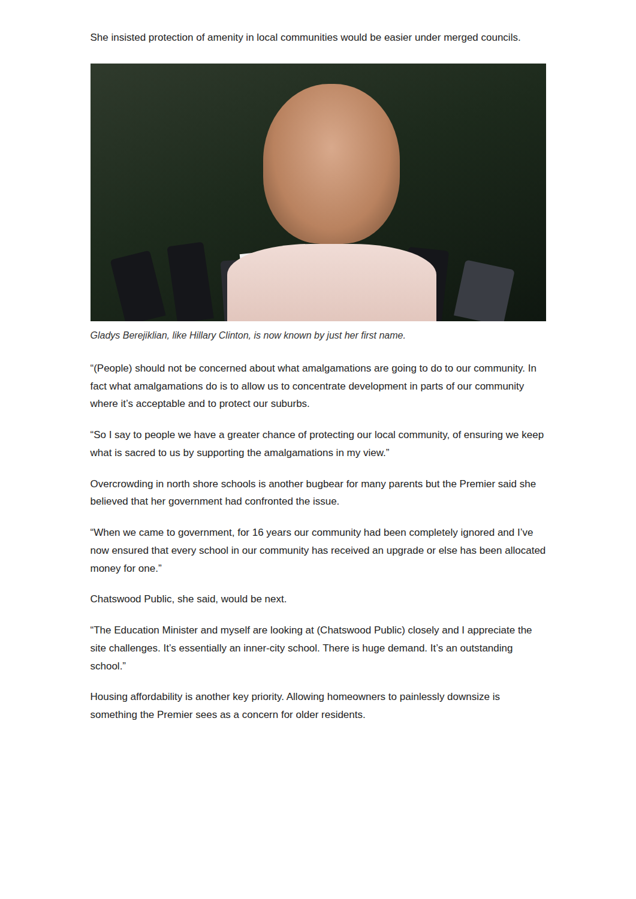She insisted protection of amenity in local communities would be easier under merged councils.
2GB 873AM
Gladys Berejiklian, like Hillary Clinton, is now known by just her first name.
“(People) should not be concerned about what amalgamations are going to do to our community. In fact what amalgamations do is to allow us to concentrate development in parts of our community where it’s acceptable and to protect our suburbs.
“So I say to people we have a greater chance of protecting our local community, of ensuring we keep what is sacred to us by supporting the amalgamations in my view.”
Overcrowding in north shore schools is another bugbear for many parents but the Premier said she believed that her government had confronted the issue.
“When we came to government, for 16 years our community had been completely ignored and I’ve now ensured that every school in our community has received an upgrade or else has been allocated money for one.”
Chatswood Public, she said, would be next.
“The Education Minister and myself are looking at (Chatswood Public) closely and I appreciate the site challenges. It’s essentially an inner-city school. There is huge demand. It’s an outstanding school.”
Housing affordability is another key priority. Allowing homeowners to painlessly downsize is something the Premier sees as a concern for older residents.